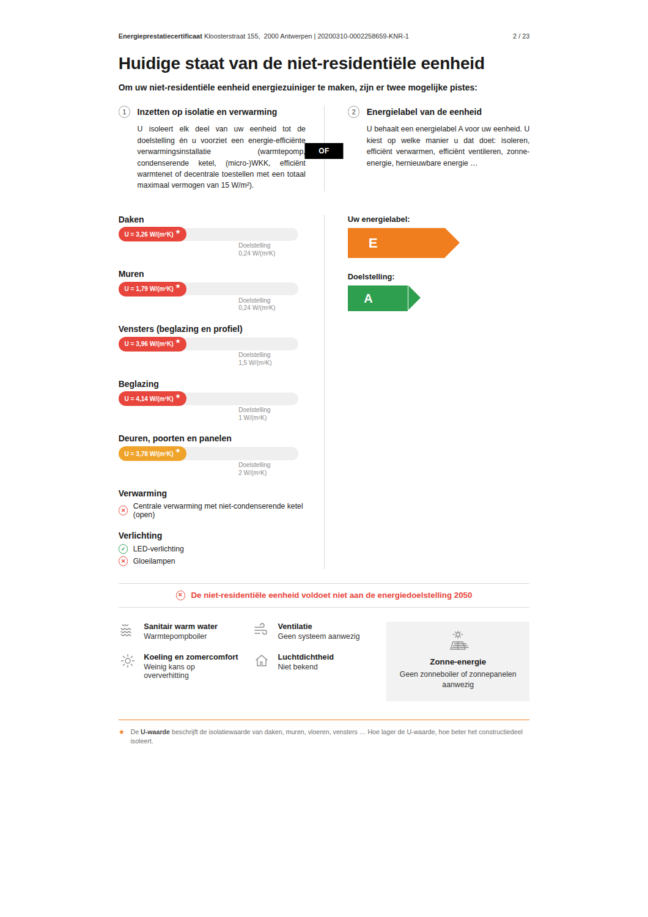Energieprestatiecertificaat Kloosterstraat 155, 2000 Antwerpen | 20200310-0002258659-KNR-1
2 / 23
Huidige staat van de niet-residentiële eenheid
Om uw niet-residentiële eenheid energiezuiniger te maken, zijn er twee mogelijke pistes:
OF
1
Inzetten op isolatie en verwarming
U isoleert elk deel van uw eenheid tot de doelstelling én u voorziet een energie-efficiënte verwarmingsinstallatie (warmtepomp, condenserende ketel, (micro-)WKK, efficiënt warmtenet of decentrale toestellen met een totaal maximaal vermogen van 15 W/m²).
2
Energielabel van de eenheid
U behaalt een energielabel A voor uw eenheid. U kiest op welke manier u dat doet: isoleren, efficiënt verwarmen, efficiënt ventileren, zonne-energie, hernieuwbare energie …
Daken
U = 3,26 W/(m²K)★
Doelstelling 0,24 W/(m²K)
Muren
U = 1,79 W/(m²K)★
Doelstelling 0,24 W/(m²K)
Vensters (beglazing en profiel)
U = 3,96 W/(m²K)★
Doelstelling 1,5 W/(m²K)
Beglazing
U = 4,14 W/(m²K)★
Doelstelling 1 W/(m²K)
Deuren, poorten en panelen
U = 3,78 W/(m²K)★
Doelstelling 2 W/(m²K)
Verwarming
✕Centrale verwarming met niet-condenserende ketel (open)
Verlichting
✓LED-verlichting
✕Gloeilampen
Uw energielabel:
E
Doelstelling:
A
✕ De niet-residentiële eenheid voldoet niet aan de energiedoelstelling 2050
Sanitair warm water
Warmtepompboiler
Koeling en zomercomfort
Weinig kans op oververhitting
Ventilatie
Geen systeem aanwezig
Luchtdichtheid
Niet bekend
Zonne-energie
Geen zonneboiler of zonnepanelen aanwezig
★
De U-waarde beschrijft de isolatiewaarde van daken, muren, vloeren, vensters … Hoe lager de U-waarde, hoe beter het constructiedeel isoleert.